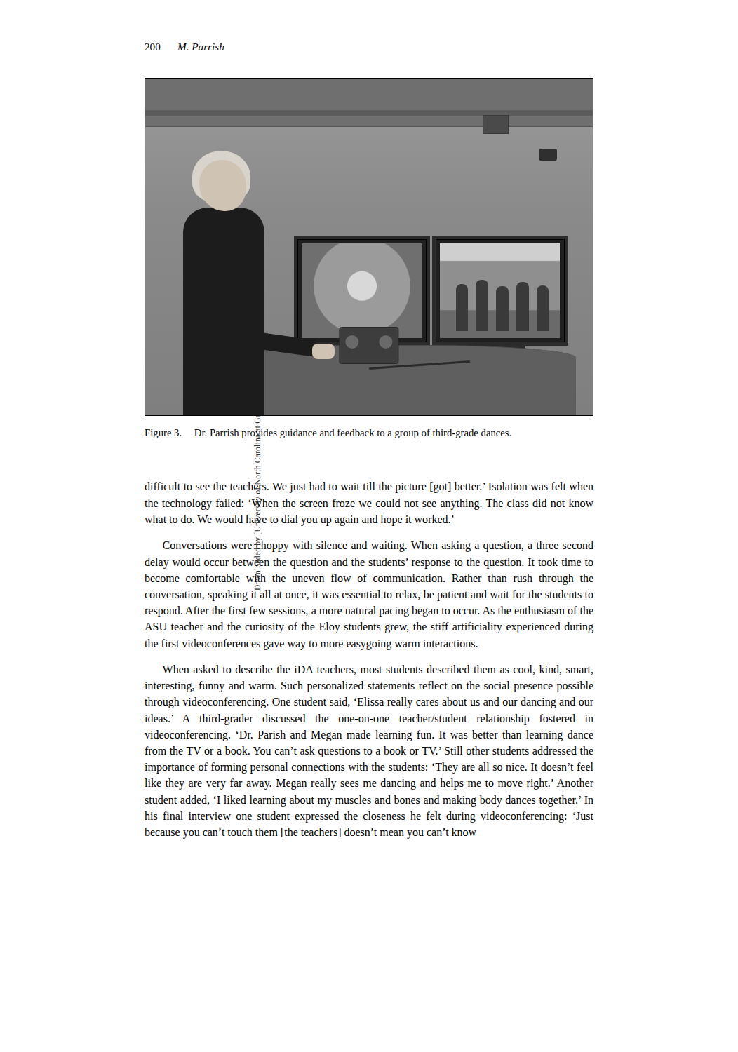Downloaded by [University of North Carolina at Greensboro] at 12:20 16 June 2016
200 M. Parrish
Figure 3. Dr. Parrish provides guidance and feedback to a group of third-grade dances.
difficult to see the teachers. We just had to wait till the picture [got] better.’ Isolation was felt when the technology failed: ‘When the screen froze we could not see anything. The class did not know what to do. We would have to dial you up again and hope it worked.’
Conversations were choppy with silence and waiting. When asking a question, a three second delay would occur between the question and the students’ response to the question. It took time to become comfortable with the uneven flow of communication. Rather than rush through the conversation, speaking it all at once, it was essential to relax, be patient and wait for the students to respond. After the first few sessions, a more natural pacing began to occur. As the enthusiasm of the ASU teacher and the curiosity of the Eloy students grew, the stiff artificiality experienced during the first videoconferences gave way to more easygoing warm interactions.
When asked to describe the iDA teachers, most students described them as cool, kind, smart, interesting, funny and warm. Such personalized statements reflect on the social presence possible through videoconferencing. One student said, ‘Elissa really cares about us and our dancing and our ideas.’ A third-grader discussed the one-on-one teacher/student relationship fostered in videoconferencing. ‘Dr. Parish and Megan made learning fun. It was better than learning dance from the TV or a book. You can’t ask questions to a book or TV.’ Still other students addressed the importance of forming personal connections with the students: ‘They are all so nice. It doesn’t feel like they are very far away. Megan really sees me dancing and helps me to move right.’ Another student added, ‘I liked learning about my muscles and bones and making body dances together.’ In his final interview one student expressed the closeness he felt during videoconferencing: ‘Just because you can’t touch them [the teachers] doesn’t mean you can’t know